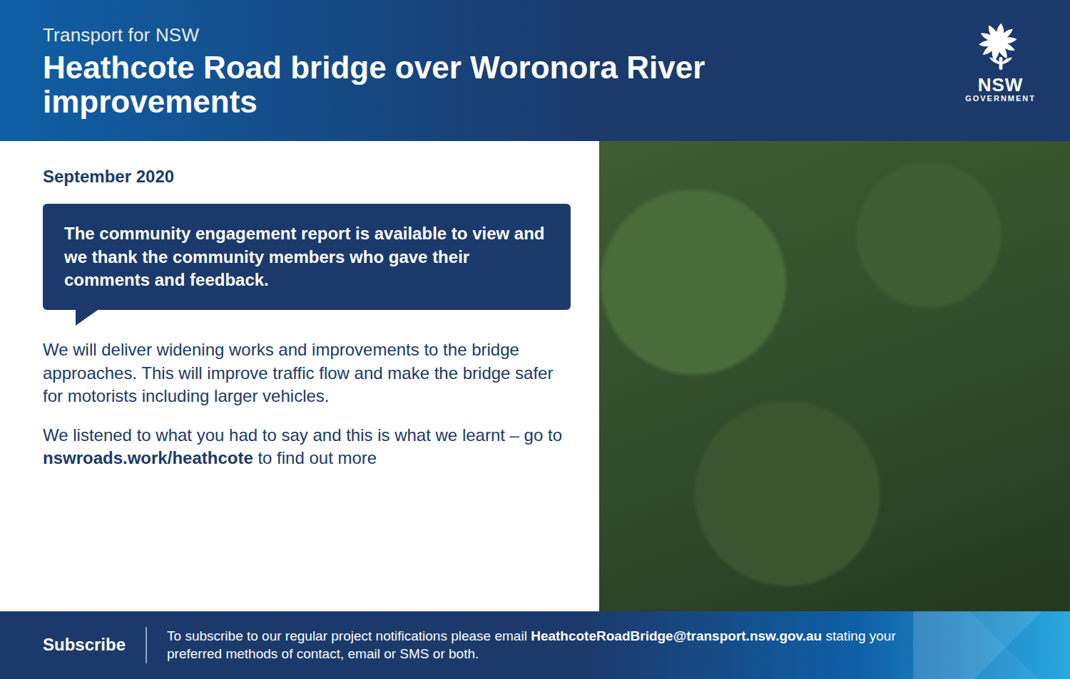Transport for NSW
Heathcote Road bridge over Woronora River improvements
NSW GOVERNMENT
September 2020
The community engagement report is available to view and we thank the community members who gave their comments and feedback.
We will deliver widening works and improvements to the bridge approaches. This will improve traffic flow and make the bridge safer for motorists including larger vehicles.
We listened to what you had to say and this is what we learnt – go to nswroads.work/heathcote to find out more
Subscribe
To subscribe to our regular project notifications please email HeathcoteRoadBridge@transport.nsw.gov.au stating your preferred methods of contact, email or SMS or both.